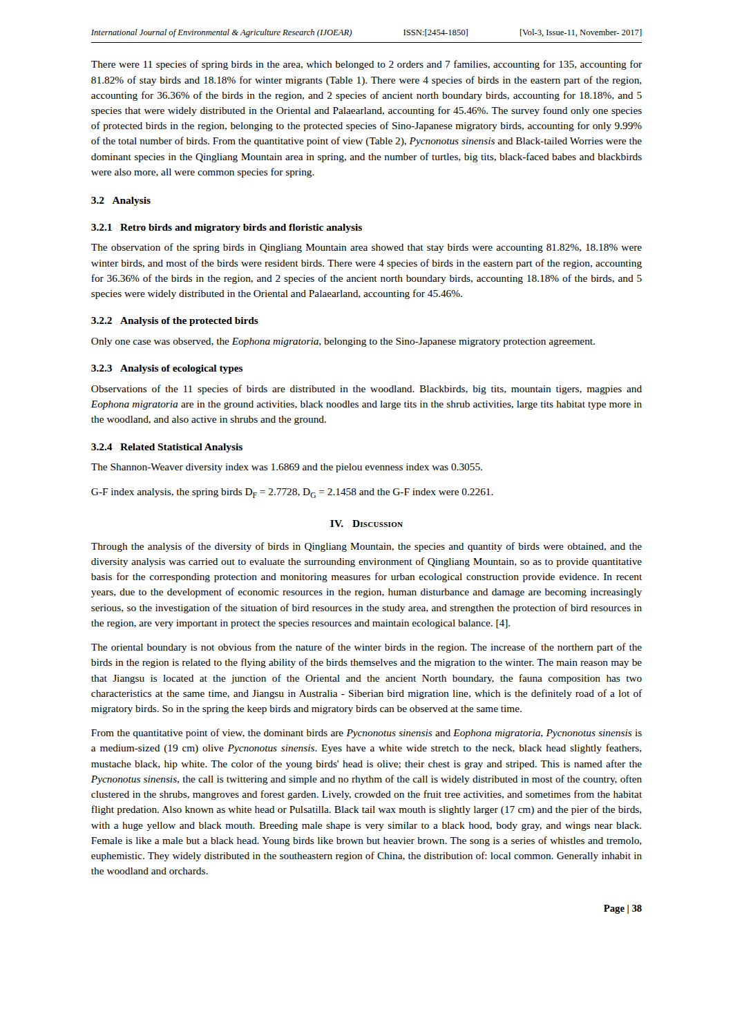International Journal of Environmental & Agriculture Research (IJOEAR) ISSN:[2454-1850] [Vol-3, Issue-11, November- 2017]
There were 11 species of spring birds in the area, which belonged to 2 orders and 7 families, accounting for 135, accounting for 81.82% of stay birds and 18.18% for winter migrants (Table 1). There were 4 species of birds in the eastern part of the region, accounting for 36.36% of the birds in the region, and 2 species of ancient north boundary birds, accounting for 18.18%, and 5 species that were widely distributed in the Oriental and Palaearland, accounting for 45.46%. The survey found only one species of protected birds in the region, belonging to the protected species of Sino-Japanese migratory birds, accounting for only 9.99% of the total number of birds. From the quantitative point of view (Table 2), Pycnonotus sinensis and Black-tailed Worries were the dominant species in the Qingliang Mountain area in spring, and the number of turtles, big tits, black-faced babes and blackbirds were also more, all were common species for spring.
3.2 Analysis
3.2.1 Retro birds and migratory birds and floristic analysis
The observation of the spring birds in Qingliang Mountain area showed that stay birds were accounting 81.82%, 18.18% were winter birds, and most of the birds were resident birds. There were 4 species of birds in the eastern part of the region, accounting for 36.36% of the birds in the region, and 2 species of the ancient north boundary birds, accounting 18.18% of the birds, and 5 species were widely distributed in the Oriental and Palaearland, accounting for 45.46%.
3.2.2 Analysis of the protected birds
Only one case was observed, the Eophona migratoria, belonging to the Sino-Japanese migratory protection agreement.
3.2.3 Analysis of ecological types
Observations of the 11 species of birds are distributed in the woodland. Blackbirds, big tits, mountain tigers, magpies and Eophona migratoria are in the ground activities, black noodles and large tits in the shrub activities, large tits habitat type more in the woodland, and also active in shrubs and the ground.
3.2.4 Related Statistical Analysis
The Shannon-Weaver diversity index was 1.6869 and the pielou evenness index was 0.3055.
G-F index analysis, the spring birds DF = 2.7728, DG = 2.1458 and the G-F index were 0.2261.
IV. Discussion
Through the analysis of the diversity of birds in Qingliang Mountain, the species and quantity of birds were obtained, and the diversity analysis was carried out to evaluate the surrounding environment of Qingliang Mountain, so as to provide quantitative basis for the corresponding protection and monitoring measures for urban ecological construction provide evidence. In recent years, due to the development of economic resources in the region, human disturbance and damage are becoming increasingly serious, so the investigation of the situation of bird resources in the study area, and strengthen the protection of bird resources in the region, are very important in protect the species resources and maintain ecological balance. [4].
The oriental boundary is not obvious from the nature of the winter birds in the region. The increase of the northern part of the birds in the region is related to the flying ability of the birds themselves and the migration to the winter. The main reason may be that Jiangsu is located at the junction of the Oriental and the ancient North boundary, the fauna composition has two characteristics at the same time, and Jiangsu in Australia - Siberian bird migration line, which is the definitely road of a lot of migratory birds. So in the spring the keep birds and migratory birds can be observed at the same time.
From the quantitative point of view, the dominant birds are Pycnonotus sinensis and Eophona migratoria, Pycnonotus sinensis is a medium-sized (19 cm) olive Pycnonotus sinensis. Eyes have a white wide stretch to the neck, black head slightly feathers, mustache black, hip white. The color of the young birds' head is olive; their chest is gray and striped. This is named after the Pycnonotus sinensis, the call is twittering and simple and no rhythm of the call is widely distributed in most of the country, often clustered in the shrubs, mangroves and forest garden. Lively, crowded on the fruit tree activities, and sometimes from the habitat flight predation. Also known as white head or Pulsatilla. Black tail wax mouth is slightly larger (17 cm) and the pier of the birds, with a huge yellow and black mouth. Breeding male shape is very similar to a black hood, body gray, and wings near black. Female is like a male but a black head. Young birds like brown but heavier brown. The song is a series of whistles and tremolo, euphemistic. They widely distributed in the southeastern region of China, the distribution of: local common. Generally inhabit in the woodland and orchards.
Page | 38